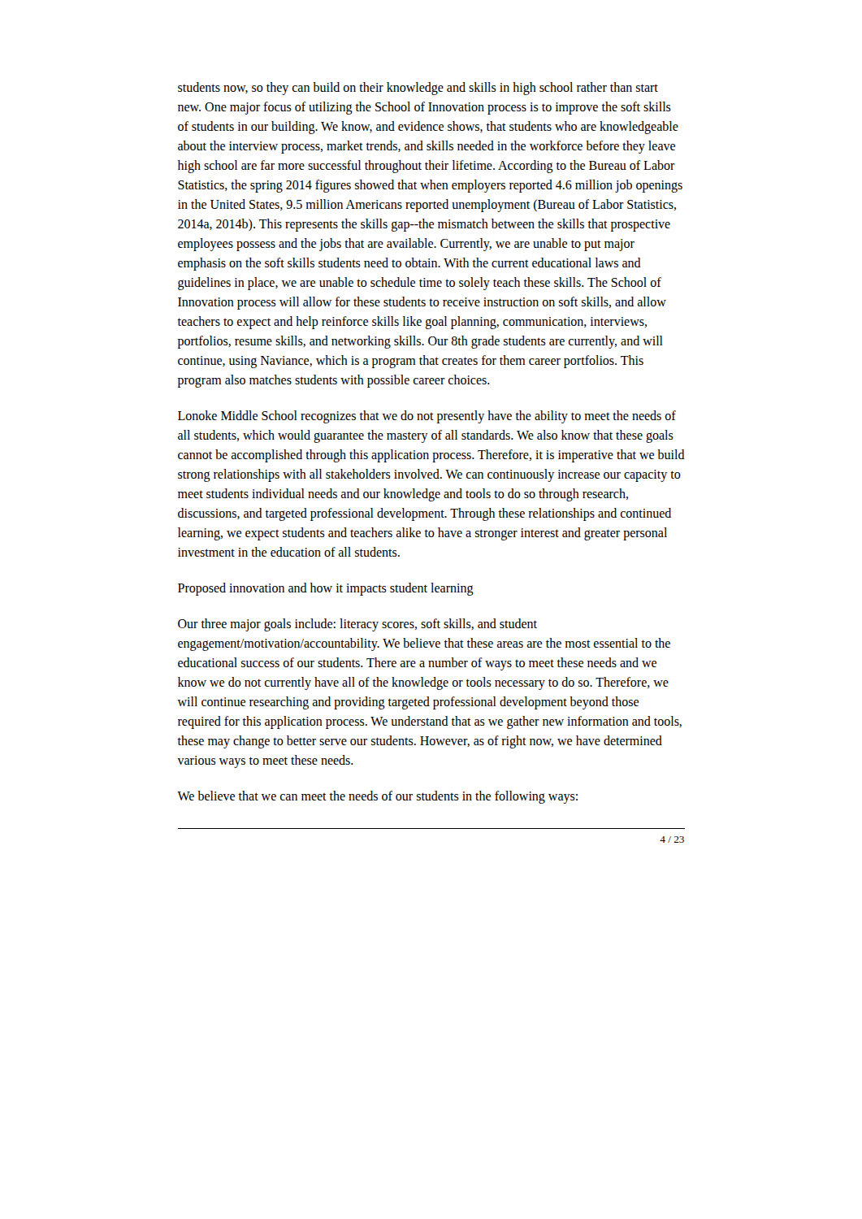students now, so they can build on their knowledge and skills in high school rather than start new. One major focus of utilizing the School of Innovation process is to improve the soft skills of students in our building. We know, and evidence shows, that students who are knowledgeable about the interview process, market trends, and skills needed in the workforce before they leave high school are far more successful throughout their lifetime. According to the Bureau of Labor Statistics, the spring 2014 figures showed that when employers reported 4.6 million job openings in the United States, 9.5 million Americans reported unemployment (Bureau of Labor Statistics, 2014a, 2014b). This represents the skills gap--the mismatch between the skills that prospective employees possess and the jobs that are available. Currently, we are unable to put major emphasis on the soft skills students need to obtain. With the current educational laws and guidelines in place, we are unable to schedule time to solely teach these skills. The School of Innovation process will allow for these students to receive instruction on soft skills, and allow teachers to expect and help reinforce skills like goal planning, communication, interviews, portfolios, resume skills, and networking skills. Our 8th grade students are currently, and will continue, using Naviance, which is a program that creates for them career portfolios. This program also matches students with possible career choices.
Lonoke Middle School recognizes that we do not presently have the ability to meet the needs of all students, which would guarantee the mastery of all standards. We also know that these goals cannot be accomplished through this application process. Therefore, it is imperative that we build strong relationships with all stakeholders involved. We can continuously increase our capacity to meet students individual needs and our knowledge and tools to do so through research, discussions, and targeted professional development. Through these relationships and continued learning, we expect students and teachers alike to have a stronger interest and greater personal investment in the education of all students.
Proposed innovation and how it impacts student learning
Our three major goals include: literacy scores, soft skills, and student engagement/motivation/accountability. We believe that these areas are the most essential to the educational success of our students. There are a number of ways to meet these needs and we know we do not currently have all of the knowledge or tools necessary to do so. Therefore, we will continue researching and providing targeted professional development beyond those required for this application process. We understand that as we gather new information and tools, these may change to better serve our students. However, as of right now, we have determined various ways to meet these needs.
We believe that we can meet the needs of our students in the following ways:
4 / 23